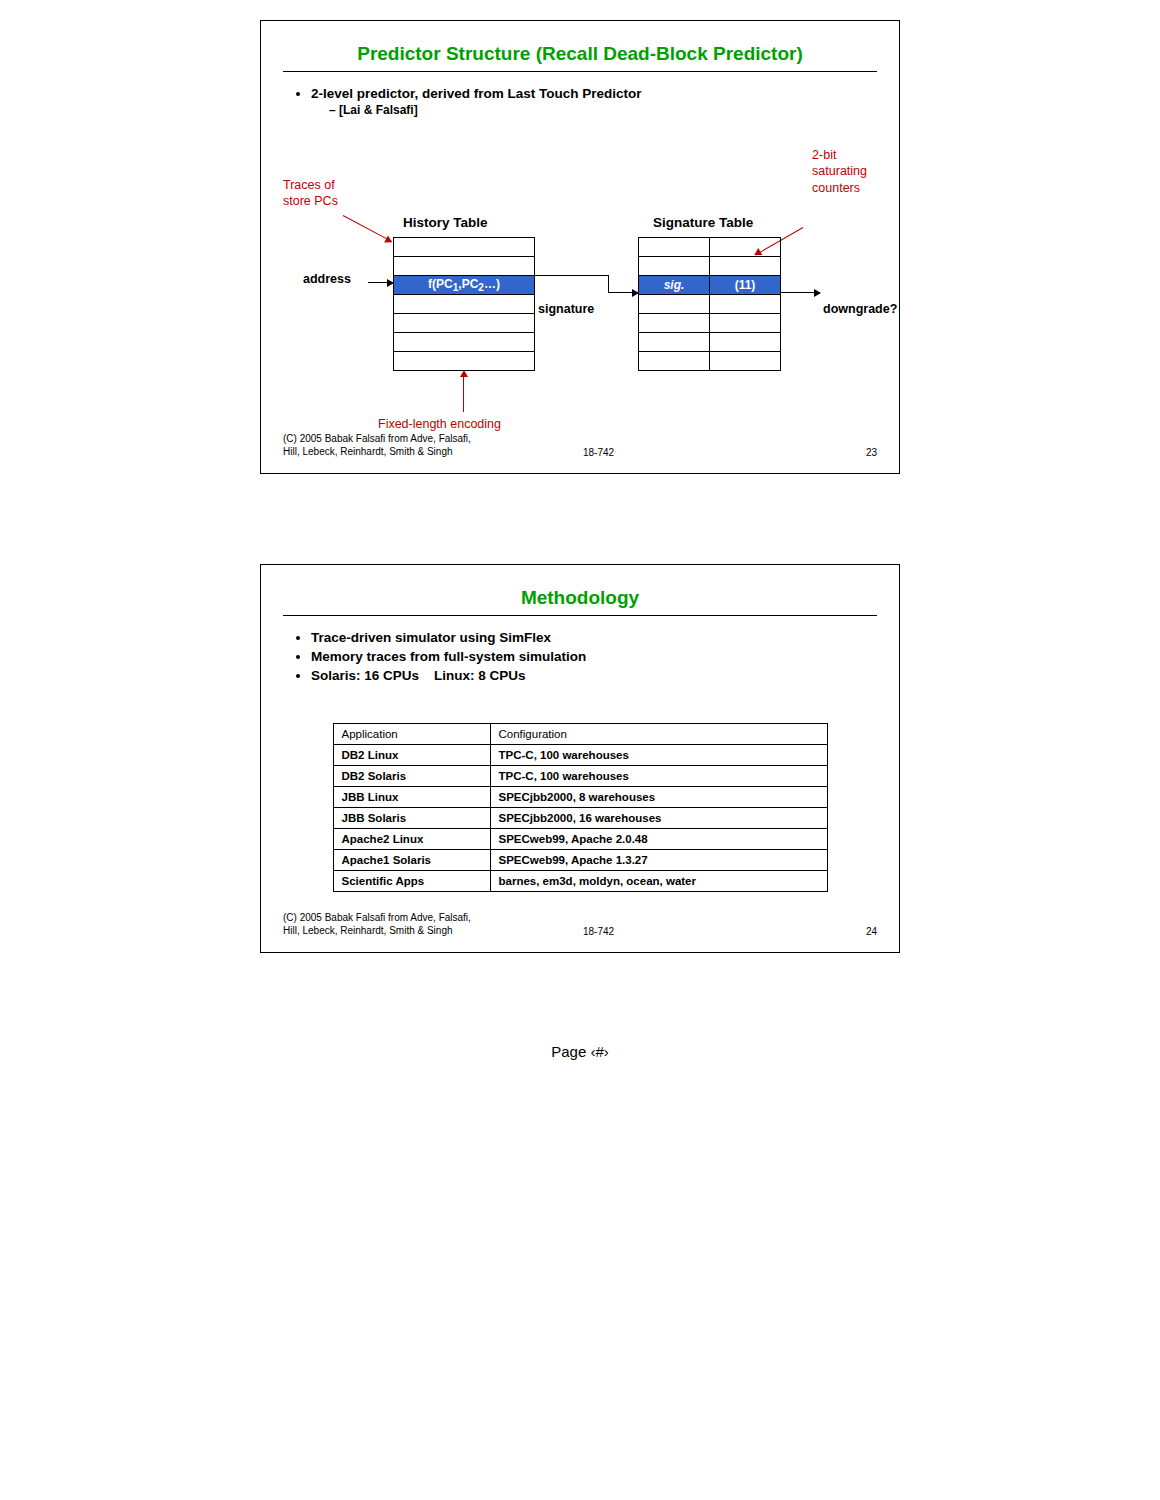Predictor Structure (Recall Dead-Block Predictor)
2-level predictor, derived from Last Touch Predictor
[Lai & Falsafi]
2-bit
saturating
counters
Traces of
store PCs
History Table
| f(PC 1 ,PC 2 …) |
address
Signature Table
| sig. | (11) |
signature
downgrade?
Fixed-length encoding
(C) 2005 Babak Falsafi from Adve, Falsafi,
Hill, Lebeck, Reinhardt, Smith & Singh
18-742
23
Methodology
Trace-driven simulator using SimFlex
Memory traces from full-system simulation
Solaris: 16 CPUs Linux: 8 CPUs
| Application | Configuration |
| DB2 Linux | TPC-C, 100 warehouses |
| DB2 Solaris | TPC-C, 100 warehouses |
| JBB Linux | SPECjbb2000, 8 warehouses |
| JBB Solaris | SPECjbb2000, 16 warehouses |
| Apache2 Linux | SPECweb99, Apache 2.0.48 |
| Apache1 Solaris | SPECweb99, Apache 1.3.27 |
| Scientific Apps | barnes, em3d, moldyn, ocean, water |
(C) 2005 Babak Falsafi from Adve, Falsafi,
Hill, Lebeck, Reinhardt, Smith & Singh
18-742
24
Page ‹#›